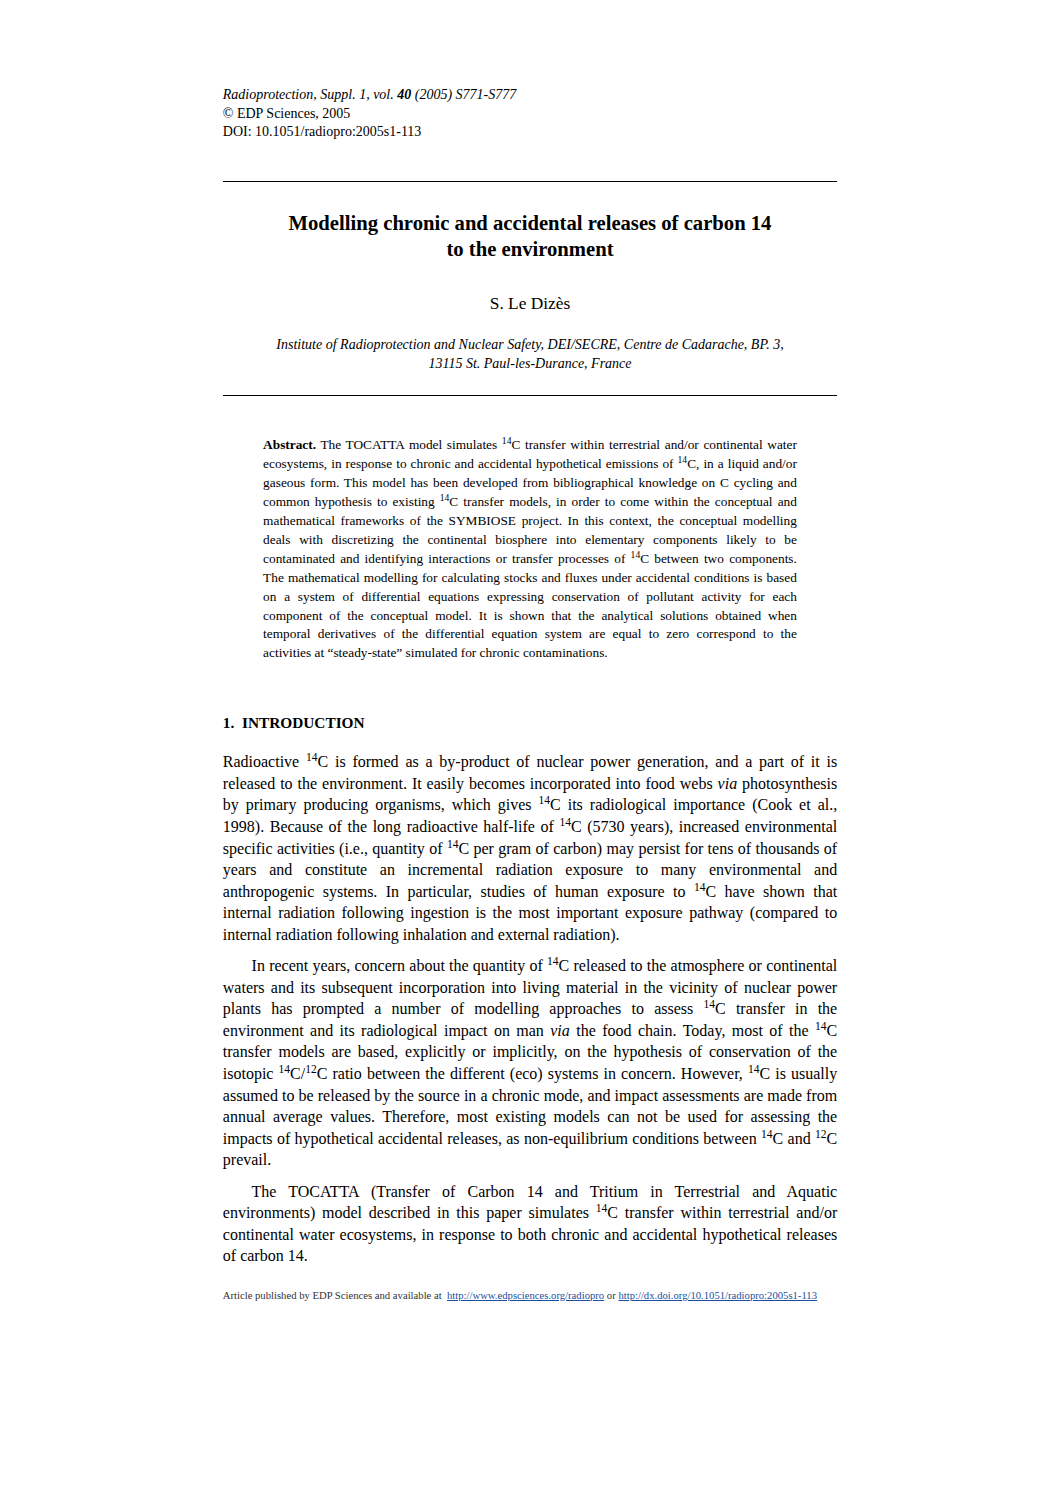Radioprotection, Suppl. 1, vol. 40 (2005) S771-S777
© EDP Sciences, 2005
DOI: 10.1051/radiopro:2005s1-113
Modelling chronic and accidental releases of carbon 14
to the environment
S. Le Dizès
Institute of Radioprotection and Nuclear Safety, DEI/SECRE, Centre de Cadarache, BP. 3,
13115 St. Paul-les-Durance, France
Abstract. The TOCATTA model simulates 14C transfer within terrestrial and/or continental water ecosystems, in response to chronic and accidental hypothetical emissions of 14C, in a liquid and/or gaseous form. This model has been developed from bibliographical knowledge on C cycling and common hypothesis to existing 14C transfer models, in order to come within the conceptual and mathematical frameworks of the SYMBIOSE project. In this context, the conceptual modelling deals with discretizing the continental biosphere into elementary components likely to be contaminated and identifying interactions or transfer processes of 14C between two components. The mathematical modelling for calculating stocks and fluxes under accidental conditions is based on a system of differential equations expressing conservation of pollutant activity for each component of the conceptual model. It is shown that the analytical solutions obtained when temporal derivatives of the differential equation system are equal to zero correspond to the activities at “steady-state” simulated for chronic contaminations.
1. INTRODUCTION
Radioactive 14C is formed as a by-product of nuclear power generation, and a part of it is released to the environment. It easily becomes incorporated into food webs via photosynthesis by primary producing organisms, which gives 14C its radiological importance (Cook et al., 1998). Because of the long radioactive half-life of 14C (5730 years), increased environmental specific activities (i.e., quantity of 14C per gram of carbon) may persist for tens of thousands of years and constitute an incremental radiation exposure to many environmental and anthropogenic systems. In particular, studies of human exposure to 14C have shown that internal radiation following ingestion is the most important exposure pathway (compared to internal radiation following inhalation and external radiation).
In recent years, concern about the quantity of 14C released to the atmosphere or continental waters and its subsequent incorporation into living material in the vicinity of nuclear power plants has prompted a number of modelling approaches to assess 14C transfer in the environment and its radiological impact on man via the food chain. Today, most of the 14C transfer models are based, explicitly or implicitly, on the hypothesis of conservation of the isotopic 14C/12C ratio between the different (eco) systems in concern. However, 14C is usually assumed to be released by the source in a chronic mode, and impact assessments are made from annual average values. Therefore, most existing models can not be used for assessing the impacts of hypothetical accidental releases, as non-equilibrium conditions between 14C and 12C prevail.
The TOCATTA (Transfer of Carbon 14 and Tritium in Terrestrial and Aquatic environments) model described in this paper simulates 14C transfer within terrestrial and/or continental water ecosystems, in response to both chronic and accidental hypothetical releases of carbon 14.
Article published by EDP Sciences and available at http://www.edpsciences.org/radiopro or http://dx.doi.org/10.1051/radiopro:2005s1-113